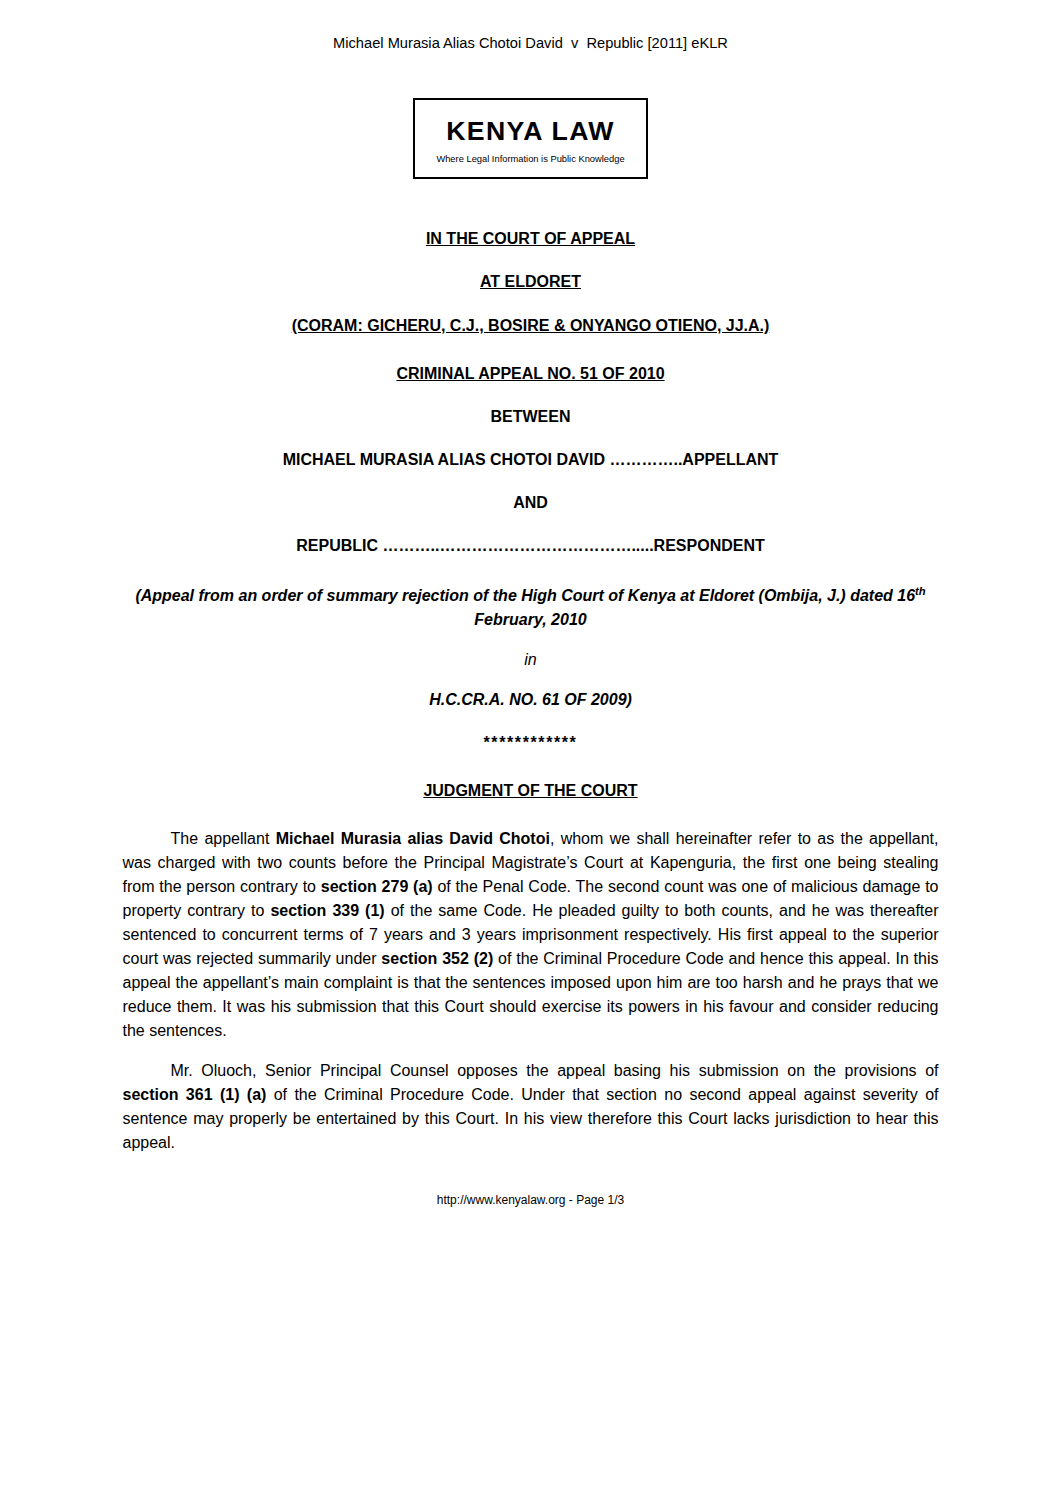Michael Murasia Alias Chotoi David v Republic [2011] eKLR
KENYA LAW Where Legal Information is Public Knowledge
IN THE COURT OF APPEAL
AT ELDORET
(CORAM: GICHERU, C.J., BOSIRE & ONYANGO OTIENO, JJ.A.)
CRIMINAL APPEAL NO. 51 OF 2010
BETWEEN
MICHAEL MURASIA ALIAS CHOTOI DAVID …………..APPELLANT
AND
REPUBLIC ………..……………………………….....RESPONDENT
(Appeal from an order of summary rejection of the High Court of Kenya at Eldoret (Ombija, J.) dated 16th February, 2010
in
H.C.CR.A. NO. 61 OF 2009)
************
JUDGMENT OF THE COURT
The appellant Michael Murasia alias David Chotoi, whom we shall hereinafter refer to as the appellant, was charged with two counts before the Principal Magistrate’s Court at Kapenguria, the first one being stealing from the person contrary to section 279 (a) of the Penal Code. The second count was one of malicious damage to property contrary to section 339 (1) of the same Code. He pleaded guilty to both counts, and he was thereafter sentenced to concurrent terms of 7 years and 3 years imprisonment respectively. His first appeal to the superior court was rejected summarily under section 352 (2) of the Criminal Procedure Code and hence this appeal. In this appeal the appellant’s main complaint is that the sentences imposed upon him are too harsh and he prays that we reduce them. It was his submission that this Court should exercise its powers in his favour and consider reducing the sentences.
Mr. Oluoch, Senior Principal Counsel opposes the appeal basing his submission on the provisions of section 361 (1) (a) of the Criminal Procedure Code. Under that section no second appeal against severity of sentence may properly be entertained by this Court. In his view therefore this Court lacks jurisdiction to hear this appeal.
http://www.kenyalaw.org - Page 1/3